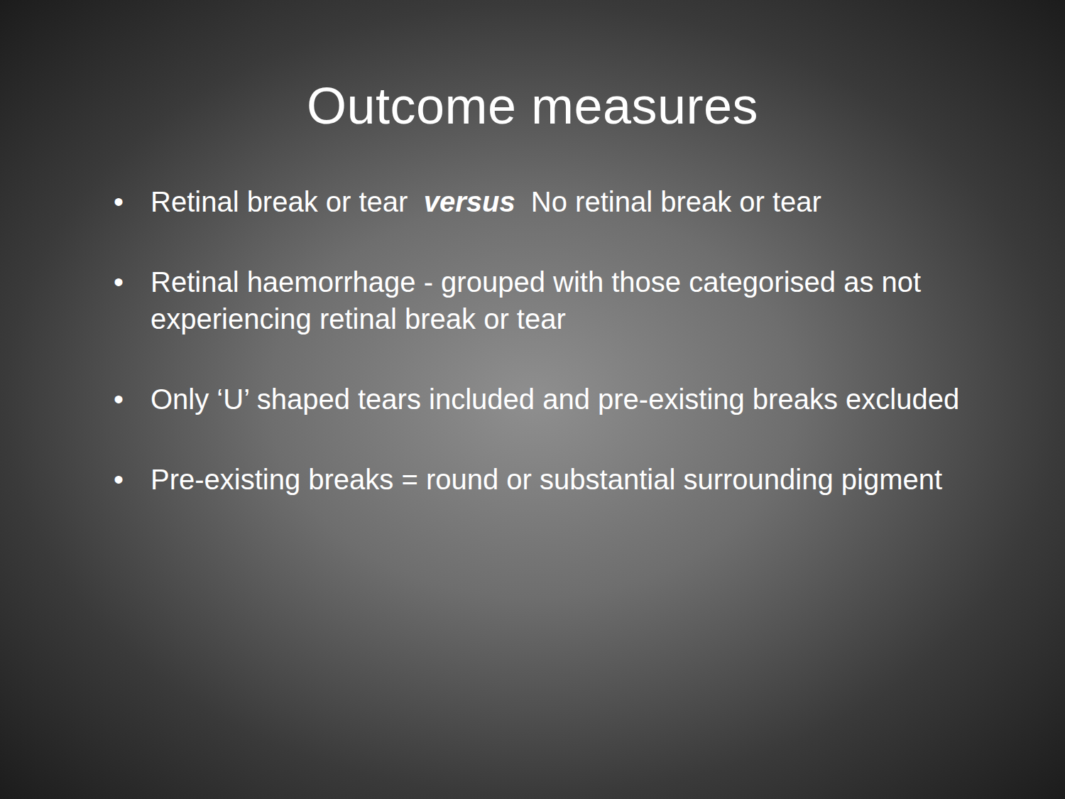Outcome measures
Retinal break or tear versus No retinal break or tear
Retinal haemorrhage - grouped with those categorised as not experiencing retinal break or tear
Only ‘U’ shaped tears included and pre-existing breaks excluded
Pre-existing breaks = round or substantial surrounding pigment